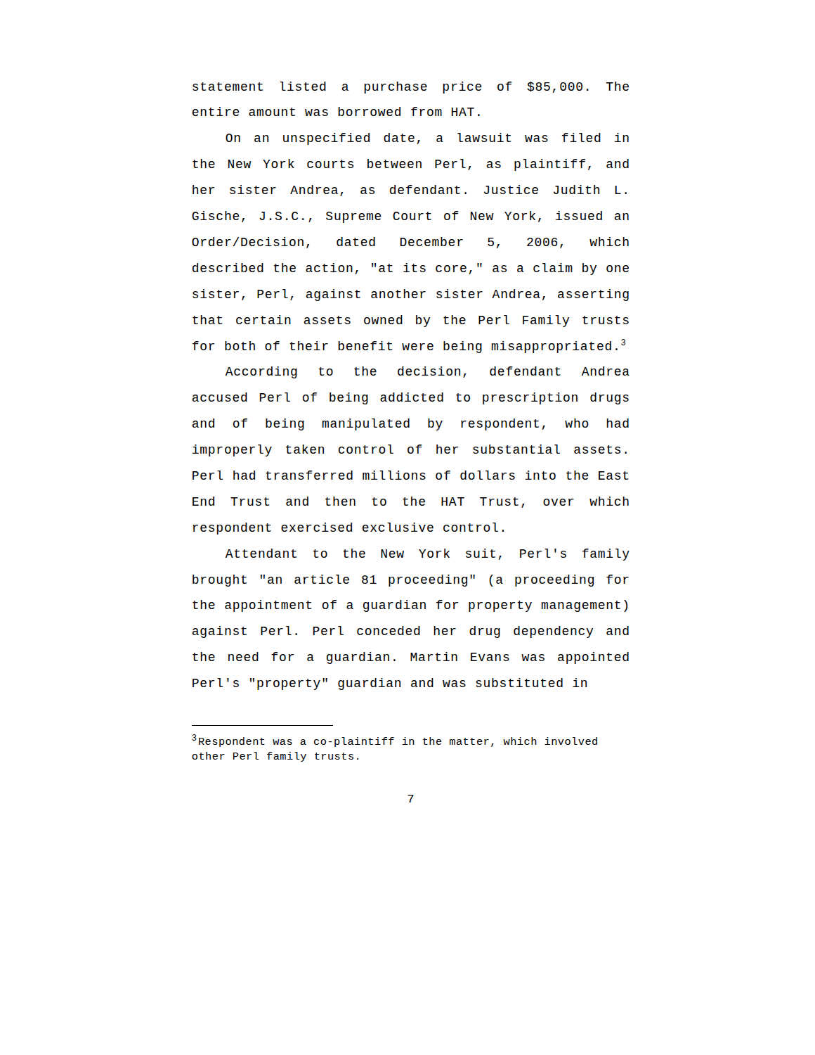statement listed a purchase price of $85,000. The entire amount was borrowed from HAT.
On an unspecified date, a lawsuit was filed in the New York courts between Perl, as plaintiff, and her sister Andrea, as defendant. Justice Judith L. Gische, J.S.C., Supreme Court of New York, issued an Order/Decision, dated December 5, 2006, which described the action, "at its core," as a claim by one sister, Perl, against another sister Andrea, asserting that certain assets owned by the Perl Family trusts for both of their benefit were being misappropriated.3
According to the decision, defendant Andrea accused Perl of being addicted to prescription drugs and of being manipulated by respondent, who had improperly taken control of her substantial assets. Perl had transferred millions of dollars into the East End Trust and then to the HAT Trust, over which respondent exercised exclusive control.
Attendant to the New York suit, Perl's family brought "an article 81 proceeding" (a proceeding for the appointment of a guardian for property management) against Perl. Perl conceded her drug dependency and the need for a guardian. Martin Evans was appointed Perl's "property" guardian and was substituted in
3Respondent was a co-plaintiff in the matter, which involved other Perl family trusts.
7